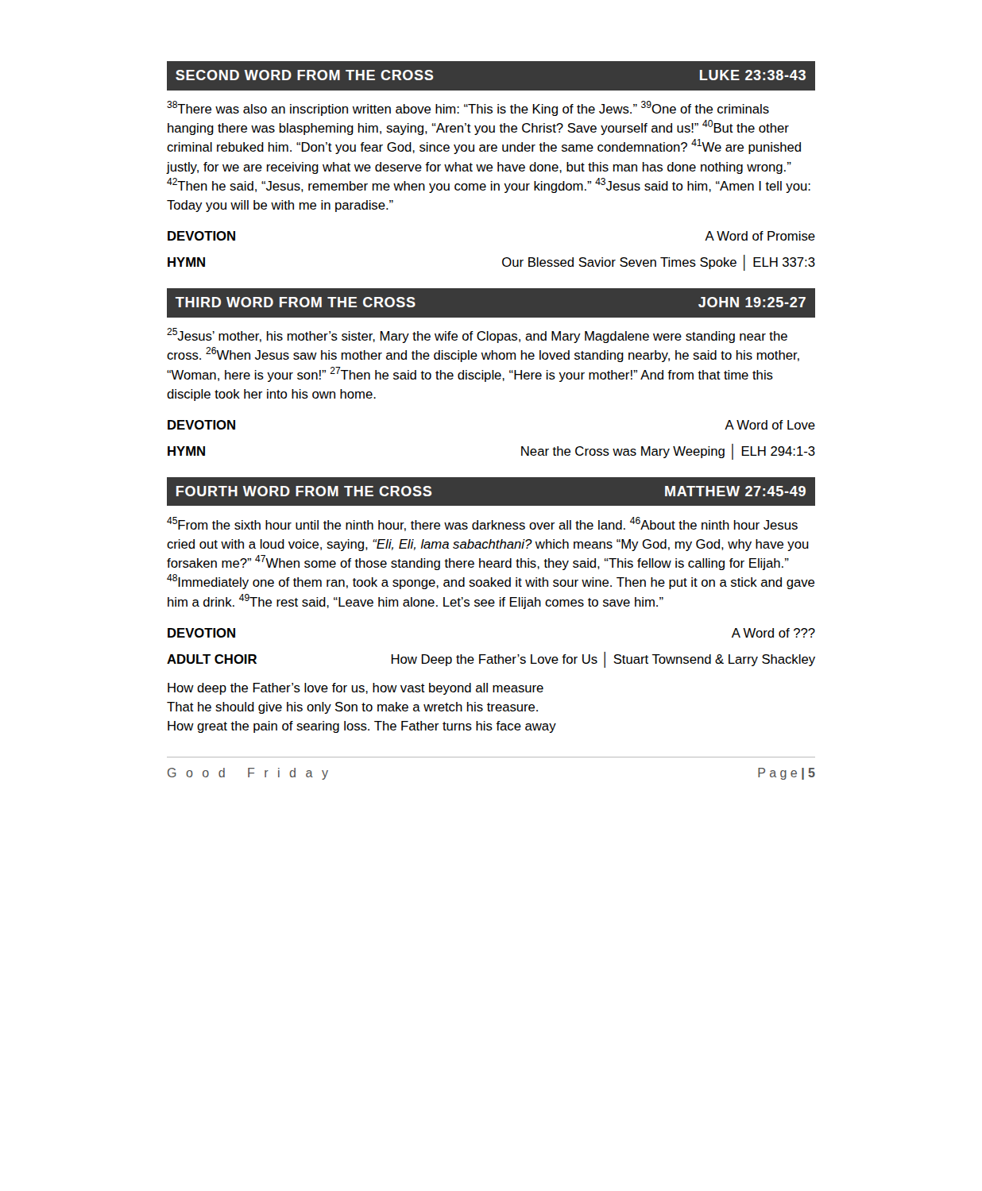Second Word from the Cross Luke 23:38-43
38There was also an inscription written above him: “This is the King of the Jews.” 39One of the criminals hanging there was blaspheming him, saying, “Aren’t you the Christ? Save yourself and us!” 40But the other criminal rebuked him. “Don’t you fear God, since you are under the same condemnation? 41We are punished justly, for we are receiving what we deserve for what we have done, but this man has done nothing wrong.” 42Then he said, “Jesus, remember me when you come in your kingdom.” 43Jesus said to him, “Amen I tell you: Today you will be with me in paradise.”
Devotion A Word of Promise
Hymn Our Blessed Savior Seven Times Spoke │ ELH 337:3
Third Word from the Cross John 19:25-27
25Jesus’ mother, his mother’s sister, Mary the wife of Clopas, and Mary Magdalene were standing near the cross. 26When Jesus saw his mother and the disciple whom he loved standing nearby, he said to his mother, “Woman, here is your son!” 27Then he said to the disciple, “Here is your mother!” And from that time this disciple took her into his own home.
Devotion A Word of Love
Hymn Near the Cross was Mary Weeping │ ELH 294:1-3
Fourth Word from the Cross Matthew 27:45-49
45From the sixth hour until the ninth hour, there was darkness over all the land. 46About the ninth hour Jesus cried out with a loud voice, saying, “Eli, Eli, lama sabachthani? which means “My God, my God, why have you forsaken me?” 47When some of those standing there heard this, they said, “This fellow is calling for Elijah.” 48Immediately one of them ran, took a sponge, and soaked it with sour wine. Then he put it on a stick and gave him a drink. 49The rest said, “Leave him alone. Let’s see if Elijah comes to save him.”
Devotion A Word of ???
Adult Choir How Deep the Father’s Love for Us │ Stuart Townsend & Larry Shackley
How deep the Father’s love for us, how vast beyond all measure
That he should give his only Son to make a wretch his treasure.
How great the pain of searing loss. The Father turns his face away
G o o d F r i d a y P a g e | 5